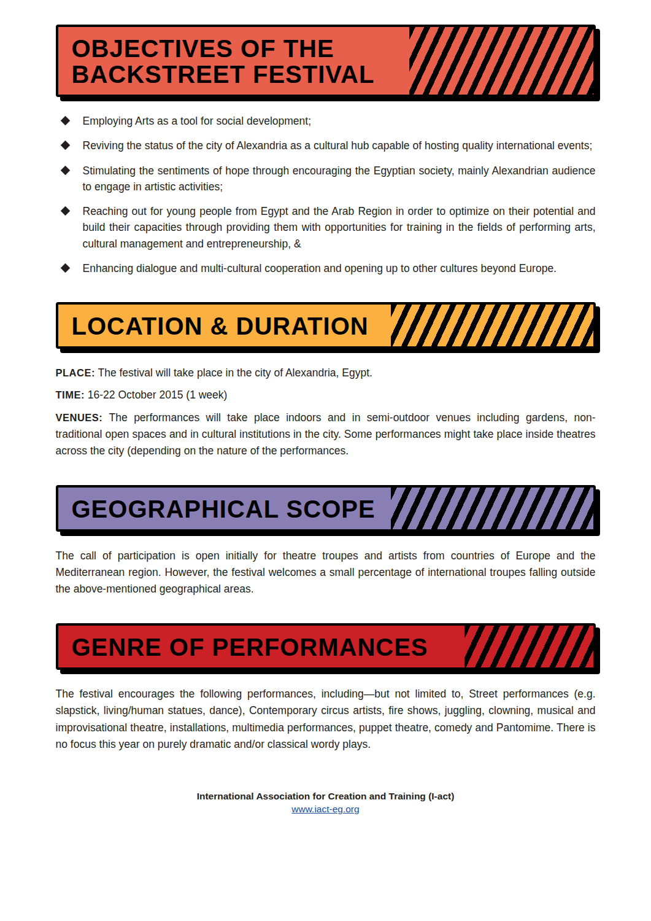Objectives of the
Backstreet Festival
Employing Arts as a tool for social development;
Reviving the status of the city of Alexandria as a cultural hub capable of hosting quality international events;
Stimulating the sentiments of hope through encouraging the Egyptian society, mainly Alexandrian audience to engage in artistic activities;
Reaching out for young people from Egypt and the Arab Region in order to optimize on their potential and build their capacities through providing them with opportunities for training in the fields of performing arts, cultural management and entrepreneurship, &
Enhancing dialogue and multi-cultural cooperation and opening up to other cultures beyond Europe.
Location & Duration
Place: The festival will take place in the city of Alexandria, Egypt.
Time: 16-22 October 2015 (1 week)
Venues: The performances will take place indoors and in semi-outdoor venues including gardens, non-traditional open spaces and in cultural institutions in the city. Some performances might take place inside theatres across the city (depending on the nature of the performances.
Geographical Scope
The call of participation is open initially for theatre troupes and artists from countries of Europe and the Mediterranean region. However, the festival welcomes a small percentage of international troupes falling outside the above-mentioned geographical areas.
Genre of Performances
The festival encourages the following performances, including—but not limited to, Street performances (e.g. slapstick, living/human statues, dance), Contemporary circus artists, fire shows, juggling, clowning, musical and improvisational theatre, installations, multimedia performances, puppet theatre, comedy and Pantomime. There is no focus this year on purely dramatic and/or classical wordy plays.
International Association for Creation and Training (I-act)
www.iact-eg.org